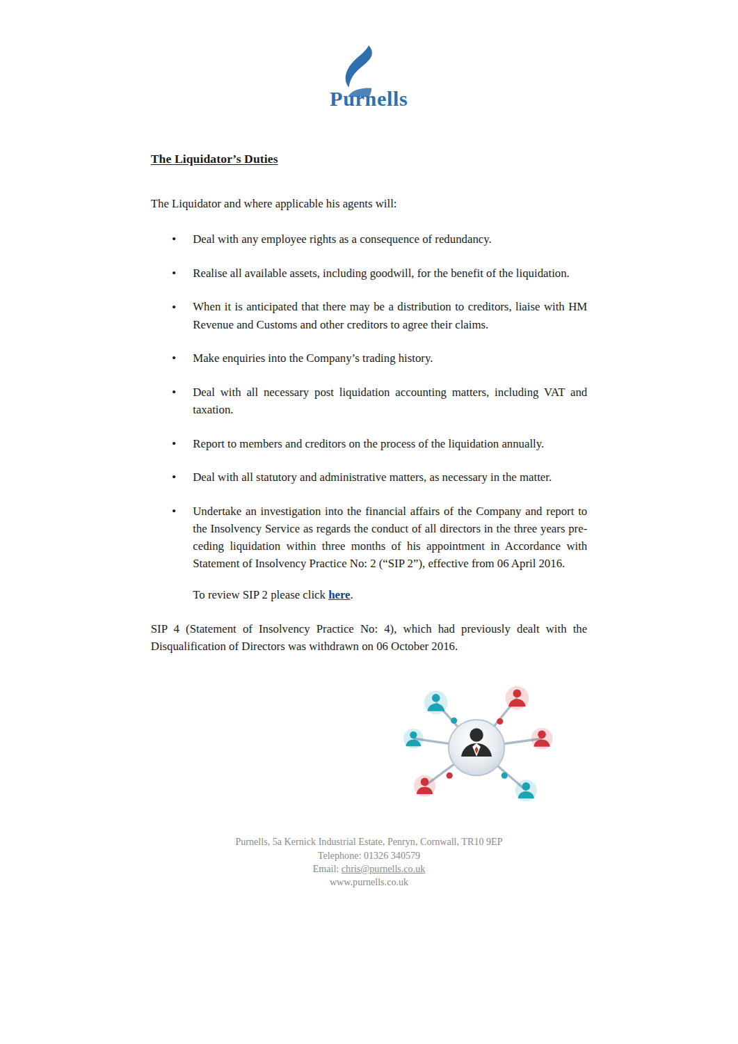Purnells
The Liquidator’s Duties
The Liquidator and where applicable his agents will:
Deal with any employee rights as a consequence of redundancy.
Realise all available assets, including goodwill, for the benefit of the liquidation.
When it is anticipated that there may be a distribution to creditors, liaise with HM Revenue and Customs and other creditors to agree their claims.
Make enquiries into the Company’s trading history.
Deal with all necessary post liquidation accounting matters, including VAT and taxation.
Report to members and creditors on the process of the liquidation annually.
Deal with all statutory and administrative matters, as necessary in the matter.
Undertake an investigation into the financial affairs of the Company and report to the Insolvency Service as regards the conduct of all directors in the three years preceding liquidation within three months of his appointment in Accordance with Statement of Insolvency Practice No: 2 (“SIP 2”), effective from 06 April 2016.
To review SIP 2 please click here.
SIP 4 (Statement of Insolvency Practice No: 4), which had previously dealt with the Disqualification of Directors was withdrawn on 06 October 2016.
Purnells, 5a Kernick Industrial Estate, Penryn, Cornwall, TR10 9EP Telephone: 01326 340579 Email: chris@purnells.co.uk www.purnells.co.uk